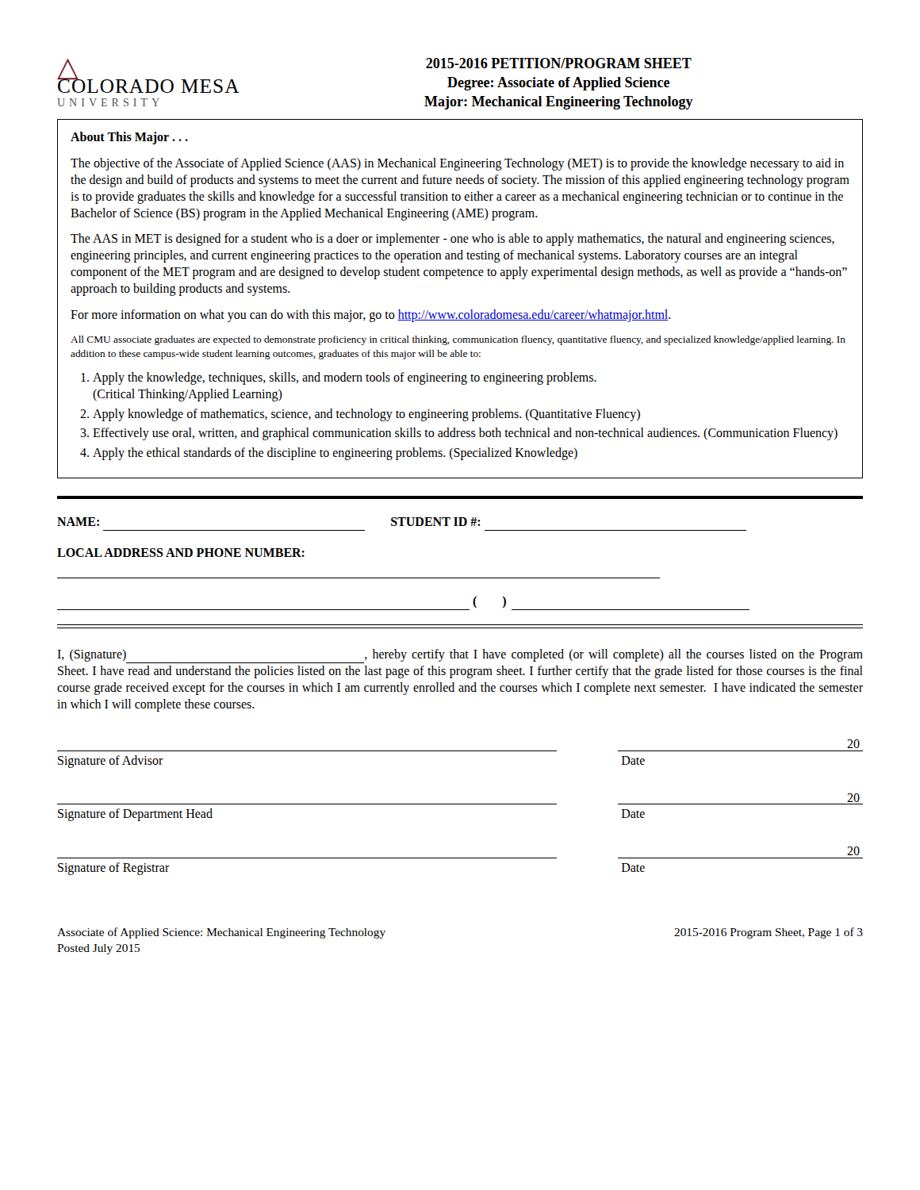△
COLORADO MESA
UNIVERSITY
2015-2016 PETITION/PROGRAM SHEET
Degree: Associate of Applied Science
Major: Mechanical Engineering Technology
About This Major . . .
The objective of the Associate of Applied Science (AAS) in Mechanical Engineering Technology (MET) is to provide the knowledge necessary to aid in the design and build of products and systems to meet the current and future needs of society. The mission of this applied engineering technology program is to provide graduates the skills and knowledge for a successful transition to either a career as a mechanical engineering technician or to continue in the Bachelor of Science (BS) program in the Applied Mechanical Engineering (AME) program.
The AAS in MET is designed for a student who is a doer or implementer - one who is able to apply mathematics, the natural and engineering sciences, engineering principles, and current engineering practices to the operation and testing of mechanical systems. Laboratory courses are an integral component of the MET program and are designed to develop student competence to apply experimental design methods, as well as provide a “hands-on” approach to building products and systems.
For more information on what you can do with this major, go to http://www.coloradomesa.edu/career/whatmajor.html.
All CMU associate graduates are expected to demonstrate proficiency in critical thinking, communication fluency, quantitative fluency, and specialized knowledge/applied learning. In addition to these campus-wide student learning outcomes, graduates of this major will be able to:
Apply the knowledge, techniques, skills, and modern tools of engineering to engineering problems.
(Critical Thinking/Applied Learning)
Apply knowledge of mathematics, science, and technology to engineering problems. (Quantitative Fluency)
Effectively use oral, written, and graphical communication skills to address both technical and non-technical audiences. (Communication Fluency)
Apply the ethical standards of the discipline to engineering problems. (Specialized Knowledge)
NAME: STUDENT ID #:
LOCAL ADDRESS AND PHONE NUMBER:
( )
I, (Signature) , hereby certify that I have completed (or will complete) all the courses listed on the Program Sheet. I have read and understand the policies listed on the last page of this program sheet. I further certify that the grade listed for those courses is the final course grade received except for the courses in which I am currently enrolled and the courses which I complete next semester. I have indicated the semester in which I will complete these courses.
20
Signature of Advisor
Date
20
Signature of Department Head
Date
20
Signature of Registrar
Date
Associate of Applied Science: Mechanical Engineering Technology
Posted July 2015
2015-2016 Program Sheet, Page 1 of 3